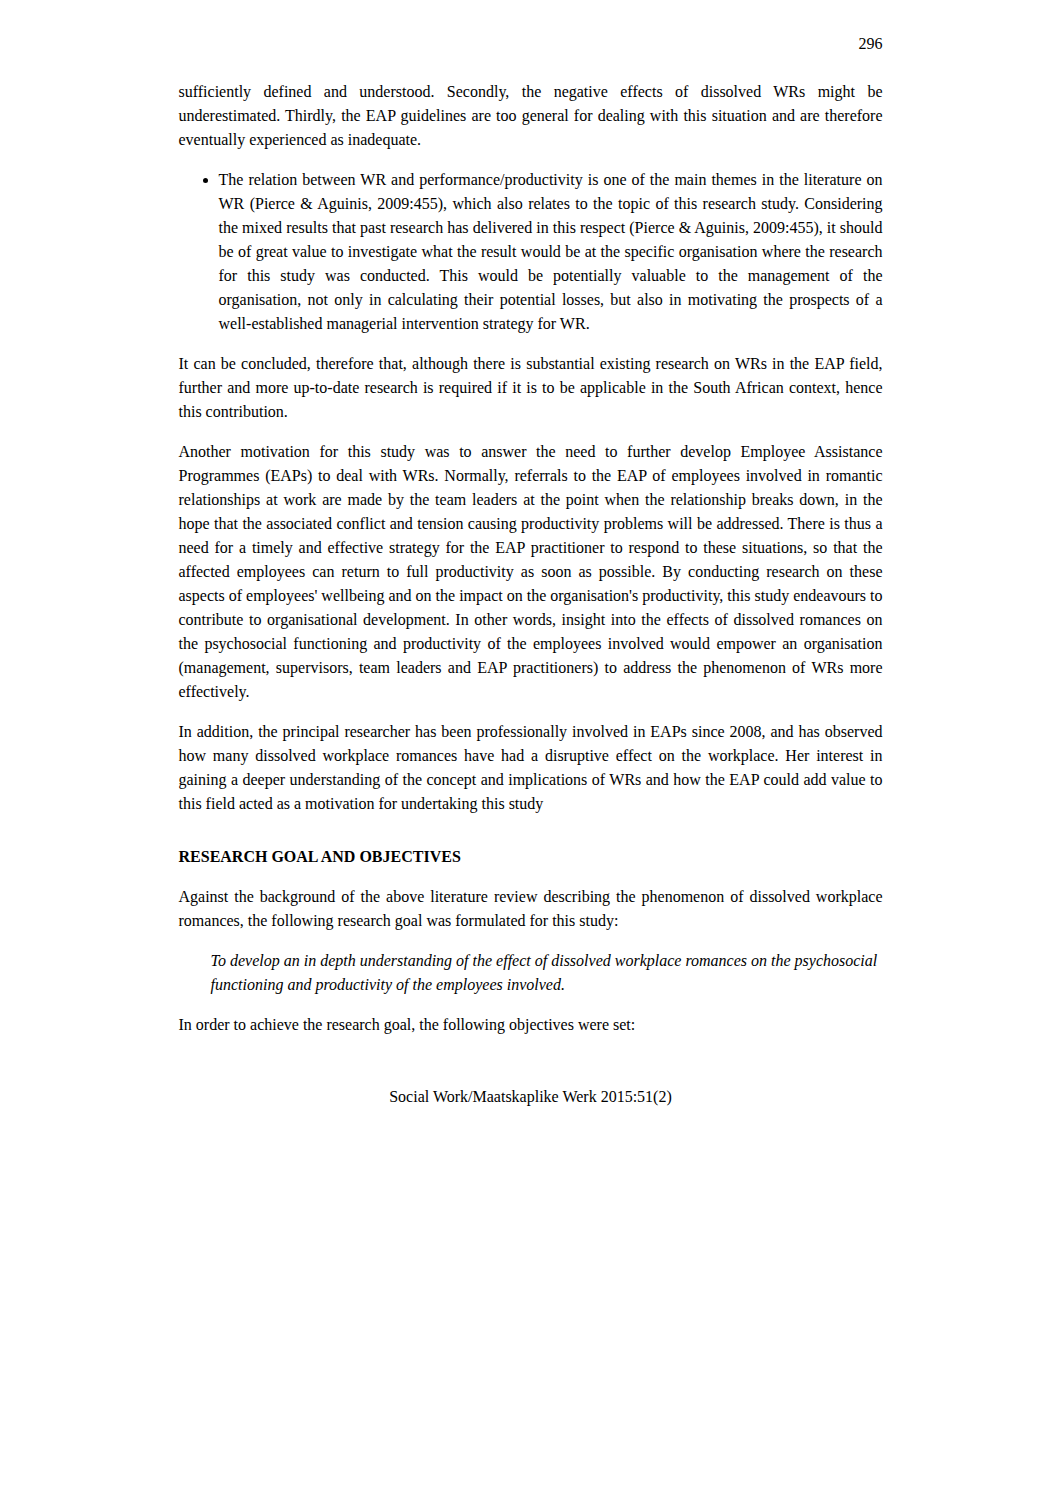296
sufficiently defined and understood. Secondly, the negative effects of dissolved WRs might be underestimated. Thirdly, the EAP guidelines are too general for dealing with this situation and are therefore eventually experienced as inadequate.
The relation between WR and performance/productivity is one of the main themes in the literature on WR (Pierce & Aguinis, 2009:455), which also relates to the topic of this research study. Considering the mixed results that past research has delivered in this respect (Pierce & Aguinis, 2009:455), it should be of great value to investigate what the result would be at the specific organisation where the research for this study was conducted. This would be potentially valuable to the management of the organisation, not only in calculating their potential losses, but also in motivating the prospects of a well-established managerial intervention strategy for WR.
It can be concluded, therefore that, although there is substantial existing research on WRs in the EAP field, further and more up-to-date research is required if it is to be applicable in the South African context, hence this contribution.
Another motivation for this study was to answer the need to further develop Employee Assistance Programmes (EAPs) to deal with WRs. Normally, referrals to the EAP of employees involved in romantic relationships at work are made by the team leaders at the point when the relationship breaks down, in the hope that the associated conflict and tension causing productivity problems will be addressed. There is thus a need for a timely and effective strategy for the EAP practitioner to respond to these situations, so that the affected employees can return to full productivity as soon as possible. By conducting research on these aspects of employees' wellbeing and on the impact on the organisation's productivity, this study endeavours to contribute to organisational development. In other words, insight into the effects of dissolved romances on the psychosocial functioning and productivity of the employees involved would empower an organisation (management, supervisors, team leaders and EAP practitioners) to address the phenomenon of WRs more effectively.
In addition, the principal researcher has been professionally involved in EAPs since 2008, and has observed how many dissolved workplace romances have had a disruptive effect on the workplace. Her interest in gaining a deeper understanding of the concept and implications of WRs and how the EAP could add value to this field acted as a motivation for undertaking this study
RESEARCH GOAL AND OBJECTIVES
Against the background of the above literature review describing the phenomenon of dissolved workplace romances, the following research goal was formulated for this study:
To develop an in depth understanding of the effect of dissolved workplace romances on the psychosocial functioning and productivity of the employees involved.
In order to achieve the research goal, the following objectives were set:
Social Work/Maatskaplike Werk 2015:51(2)